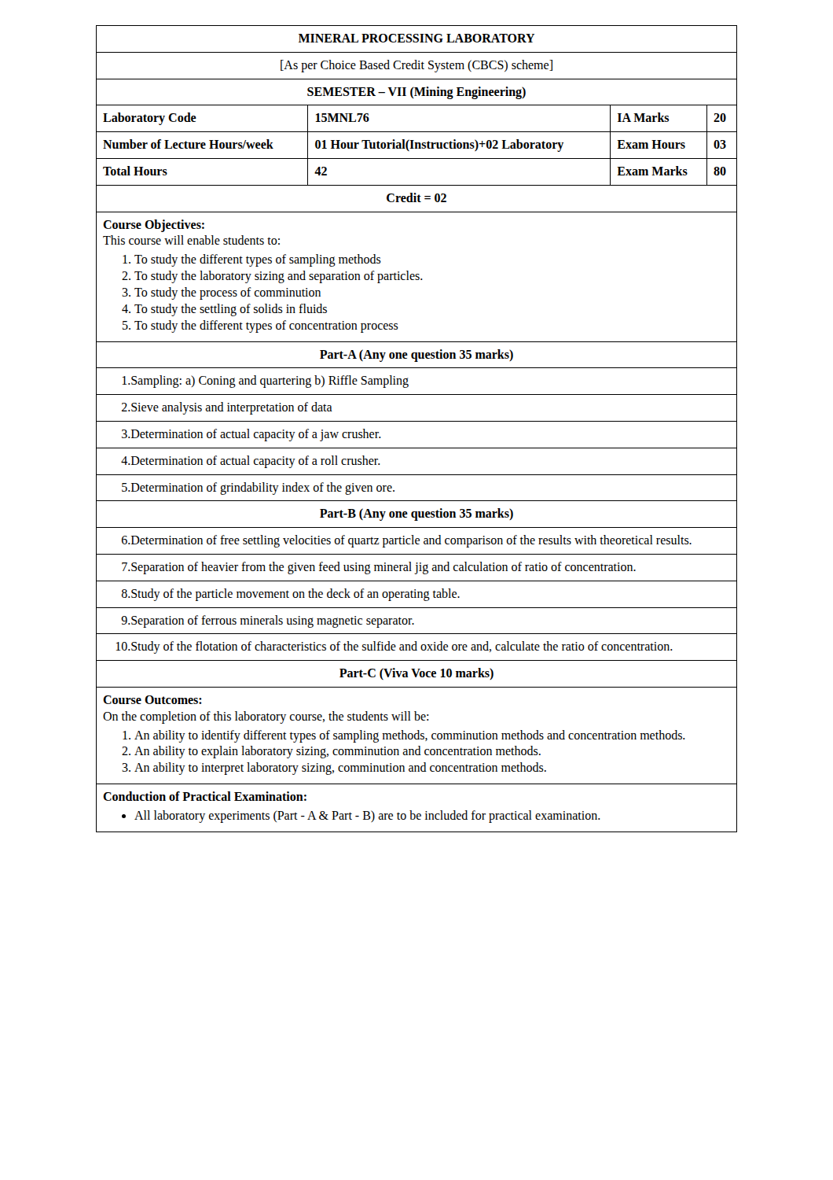| MINERAL PROCESSING LABORATORY |
| [As per Choice Based Credit System (CBCS) scheme] |
| SEMESTER – VII (Mining Engineering) |
| Laboratory Code | 15MNL76 | IA Marks | 20 |
| Number of Lecture Hours/week | 01 Hour Tutorial(Instructions)+02 Laboratory | Exam Hours | 03 |
| Total Hours | 42 | Exam Marks | 80 |
| Credit = 02 |
| Course Objectives: This course will enable students to: To study the different types of sampling methods To study the laboratory sizing and separation of particles. To study the process of comminution To study the settling of solids in fluids To study the different types of concentration process |
| Part-A (Any one question 35 marks) |
| / 1. / Sampling: a) Coning and quartering b) Riffle Sampling / |
| / 2. / Sieve analysis and interpretation of data / |
| / 3. / Determination of actual capacity of a jaw crusher. / |
| / 4. / Determination of actual capacity of a roll crusher. / |
| / 5. / Determination of grindability index of the given ore. / |
| Part-B (Any one question 35 marks) |
| / 6. / Determination of free settling velocities of quartz particle and comparison of the results with theoretical results. / |
| / 7. / Separation of heavier from the given feed using mineral jig and calculation of ratio of concentration. / |
| / 8. / Study of the particle movement on the deck of an operating table. / |
| / 9. / Separation of ferrous minerals using magnetic separator. / |
| / 10. / Study of the flotation of characteristics of the sulfide and oxide ore and, calculate the ratio of concentration. / |
| Part-C (Viva Voce 10 marks) |
| Course Outcomes: On the completion of this laboratory course, the students will be: An ability to identify different types of sampling methods, comminution methods and concentration methods. An ability to explain laboratory sizing, comminution and concentration methods. An ability to interpret laboratory sizing, comminution and concentration methods. |
| Conduction of Practical Examination: All laboratory experiments (Part - A & Part - B) are to be included for practical examination. |